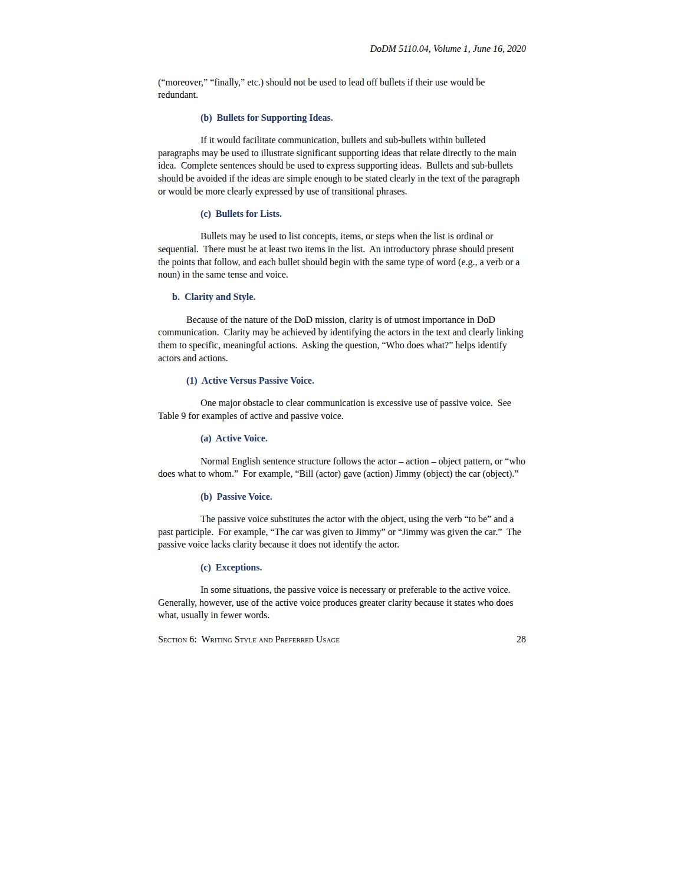DoDM 5110.04, Volume 1, June 16, 2020
(“moreover,” “finally,” etc.) should not be used to lead off bullets if their use would be redundant.
(b) Bullets for Supporting Ideas.
If it would facilitate communication, bullets and sub-bullets within bulleted paragraphs may be used to illustrate significant supporting ideas that relate directly to the main idea. Complete sentences should be used to express supporting ideas. Bullets and sub-bullets should be avoided if the ideas are simple enough to be stated clearly in the text of the paragraph or would be more clearly expressed by use of transitional phrases.
(c) Bullets for Lists.
Bullets may be used to list concepts, items, or steps when the list is ordinal or sequential. There must be at least two items in the list. An introductory phrase should present the points that follow, and each bullet should begin with the same type of word (e.g., a verb or a noun) in the same tense and voice.
b. Clarity and Style.
Because of the nature of the DoD mission, clarity is of utmost importance in DoD communication. Clarity may be achieved by identifying the actors in the text and clearly linking them to specific, meaningful actions. Asking the question, “Who does what?” helps identify actors and actions.
(1) Active Versus Passive Voice.
One major obstacle to clear communication is excessive use of passive voice. See Table 9 for examples of active and passive voice.
(a) Active Voice.
Normal English sentence structure follows the actor – action – object pattern, or “who does what to whom.” For example, “Bill (actor) gave (action) Jimmy (object) the car (object).”
(b) Passive Voice.
The passive voice substitutes the actor with the object, using the verb “to be” and a past participle. For example, “The car was given to Jimmy” or “Jimmy was given the car.” The passive voice lacks clarity because it does not identify the actor.
(c) Exceptions.
In some situations, the passive voice is necessary or preferable to the active voice. Generally, however, use of the active voice produces greater clarity because it states who does what, usually in fewer words.
Section 6: Writing Style and Preferred Usage 28